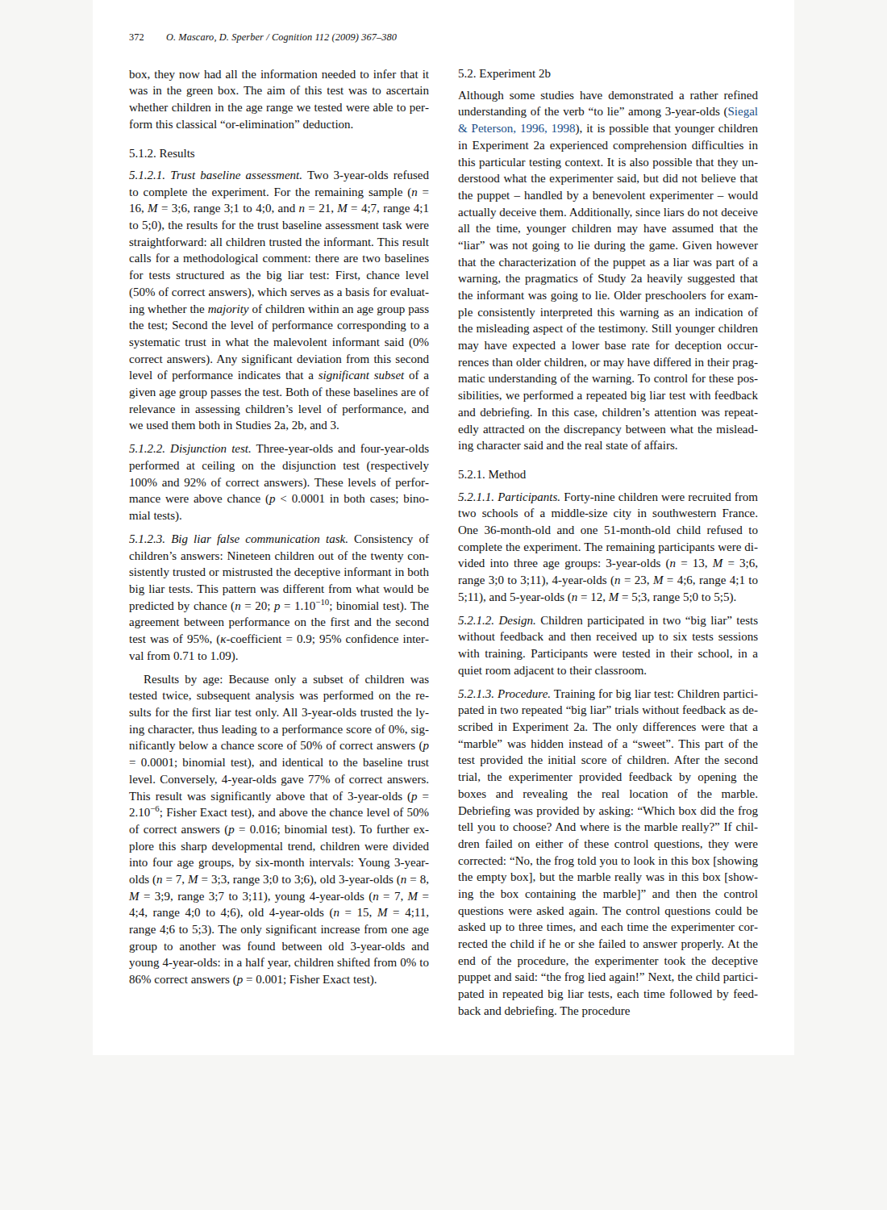372 O. Mascaro, D. Sperber / Cognition 112 (2009) 367–380
box, they now had all the information needed to infer that it was in the green box. The aim of this test was to ascertain whether children in the age range we tested were able to perform this classical “or-elimination” deduction.
5.1.2. Results
5.1.2.1. Trust baseline assessment. Two 3-year-olds refused to complete the experiment. For the remaining sample (n = 16, M = 3;6, range 3;1 to 4;0, and n = 21, M = 4;7, range 4;1 to 5;0), the results for the trust baseline assessment task were straightforward: all children trusted the informant. This result calls for a methodological comment: there are two baselines for tests structured as the big liar test: First, chance level (50% of correct answers), which serves as a basis for evaluating whether the majority of children within an age group pass the test; Second the level of performance corresponding to a systematic trust in what the malevolent informant said (0% correct answers). Any significant deviation from this second level of performance indicates that a significant subset of a given age group passes the test. Both of these baselines are of relevance in assessing children’s level of performance, and we used them both in Studies 2a, 2b, and 3.
5.1.2.2. Disjunction test. Three-year-olds and four-year-olds performed at ceiling on the disjunction test (respectively 100% and 92% of correct answers). These levels of performance were above chance (p < 0.0001 in both cases; binomial tests).
5.1.2.3. Big liar false communication task. Consistency of children’s answers: Nineteen children out of the twenty consistently trusted or mistrusted the deceptive informant in both big liar tests. This pattern was different from what would be predicted by chance (n = 20; p = 1.10−10; binomial test). The agreement between performance on the first and the second test was of 95%, (κ-coefficient = 0.9; 95% confidence interval from 0.71 to 1.09).
Results by age: Because only a subset of children was tested twice, subsequent analysis was performed on the results for the first liar test only. All 3-year-olds trusted the lying character, thus leading to a performance score of 0%, significantly below a chance score of 50% of correct answers (p = 0.0001; binomial test), and identical to the baseline trust level. Conversely, 4-year-olds gave 77% of correct answers. This result was significantly above that of 3-year-olds (p = 2.10−6; Fisher Exact test), and above the chance level of 50% of correct answers (p = 0.016; binomial test). To further explore this sharp developmental trend, children were divided into four age groups, by six-month intervals: Young 3-year-olds (n = 7, M = 3;3, range 3;0 to 3;6), old 3-year-olds (n = 8, M = 3;9, range 3;7 to 3;11), young 4-year-olds (n = 7, M = 4;4, range 4;0 to 4;6), old 4-year-olds (n = 15, M = 4;11, range 4;6 to 5;3). The only significant increase from one age group to another was found between old 3-year-olds and young 4-year-olds: in a half year, children shifted from 0% to 86% correct answers (p = 0.001; Fisher Exact test).
5.2. Experiment 2b
Although some studies have demonstrated a rather refined understanding of the verb “to lie” among 3-year-olds (Siegal & Peterson, 1996, 1998), it is possible that younger children in Experiment 2a experienced comprehension difficulties in this particular testing context. It is also possible that they understood what the experimenter said, but did not believe that the puppet – handled by a benevolent experimenter – would actually deceive them. Additionally, since liars do not deceive all the time, younger children may have assumed that the “liar” was not going to lie during the game. Given however that the characterization of the puppet as a liar was part of a warning, the pragmatics of Study 2a heavily suggested that the informant was going to lie. Older preschoolers for example consistently interpreted this warning as an indication of the misleading aspect of the testimony. Still younger children may have expected a lower base rate for deception occurrences than older children, or may have differed in their pragmatic understanding of the warning. To control for these possibilities, we performed a repeated big liar test with feedback and debriefing. In this case, children’s attention was repeatedly attracted on the discrepancy between what the misleading character said and the real state of affairs.
5.2.1. Method
5.2.1.1. Participants. Forty-nine children were recruited from two schools of a middle-size city in southwestern France. One 36-month-old and one 51-month-old child refused to complete the experiment. The remaining participants were divided into three age groups: 3-year-olds (n = 13, M = 3;6, range 3;0 to 3;11), 4-year-olds (n = 23, M = 4;6, range 4;1 to 5;11), and 5-year-olds (n = 12, M = 5;3, range 5;0 to 5;5).
5.2.1.2. Design. Children participated in two “big liar” tests without feedback and then received up to six tests sessions with training. Participants were tested in their school, in a quiet room adjacent to their classroom.
5.2.1.3. Procedure. Training for big liar test: Children participated in two repeated “big liar” trials without feedback as described in Experiment 2a. The only differences were that a “marble” was hidden instead of a “sweet”. This part of the test provided the initial score of children. After the second trial, the experimenter provided feedback by opening the boxes and revealing the real location of the marble. Debriefing was provided by asking: “Which box did the frog tell you to choose? And where is the marble really?” If children failed on either of these control questions, they were corrected: “No, the frog told you to look in this box [showing the empty box], but the marble really was in this box [showing the box containing the marble]” and then the control questions were asked again. The control questions could be asked up to three times, and each time the experimenter corrected the child if he or she failed to answer properly. At the end of the procedure, the experimenter took the deceptive puppet and said: “the frog lied again!” Next, the child participated in repeated big liar tests, each time followed by feedback and debriefing. The procedure